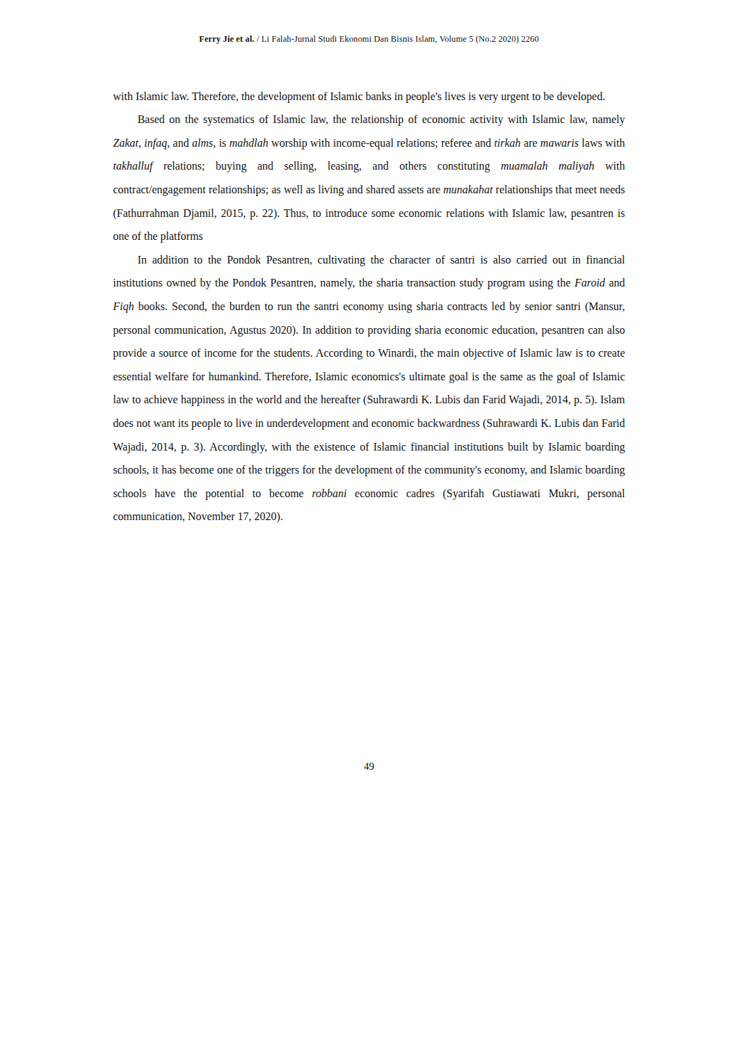Ferry Jie et al. / Li Falah-Jurnal Studi Ekonomi Dan Bisnis Islam, Volume 5 (No.2 2020) 2260
with Islamic law. Therefore, the development of Islamic banks in people's lives is very urgent to be developed.
Based on the systematics of Islamic law, the relationship of economic activity with Islamic law, namely Zakat, infaq, and alms, is mahdlah worship with income-equal relations; referee and tirkah are mawaris laws with takhalluf relations; buying and selling, leasing, and others constituting muamalah maliyah with contract/engagement relationships; as well as living and shared assets are munakahat relationships that meet needs (Fathurrahman Djamil, 2015, p. 22). Thus, to introduce some economic relations with Islamic law, pesantren is one of the platforms
In addition to the Pondok Pesantren, cultivating the character of santri is also carried out in financial institutions owned by the Pondok Pesantren, namely, the sharia transaction study program using the Faroid and Fiqh books. Second, the burden to run the santri economy using sharia contracts led by senior santri (Mansur, personal communication, Agustus 2020). In addition to providing sharia economic education, pesantren can also provide a source of income for the students. According to Winardi, the main objective of Islamic law is to create essential welfare for humankind. Therefore, Islamic economics's ultimate goal is the same as the goal of Islamic law to achieve happiness in the world and the hereafter (Suhrawardi K. Lubis dan Farid Wajadi, 2014, p. 5). Islam does not want its people to live in underdevelopment and economic backwardness (Suhrawardi K. Lubis dan Farid Wajadi, 2014, p. 3). Accordingly, with the existence of Islamic financial institutions built by Islamic boarding schools, it has become one of the triggers for the development of the community's economy, and Islamic boarding schools have the potential to become robbani economic cadres (Syarifah Gustiawati Mukri, personal communication, November 17, 2020).
49